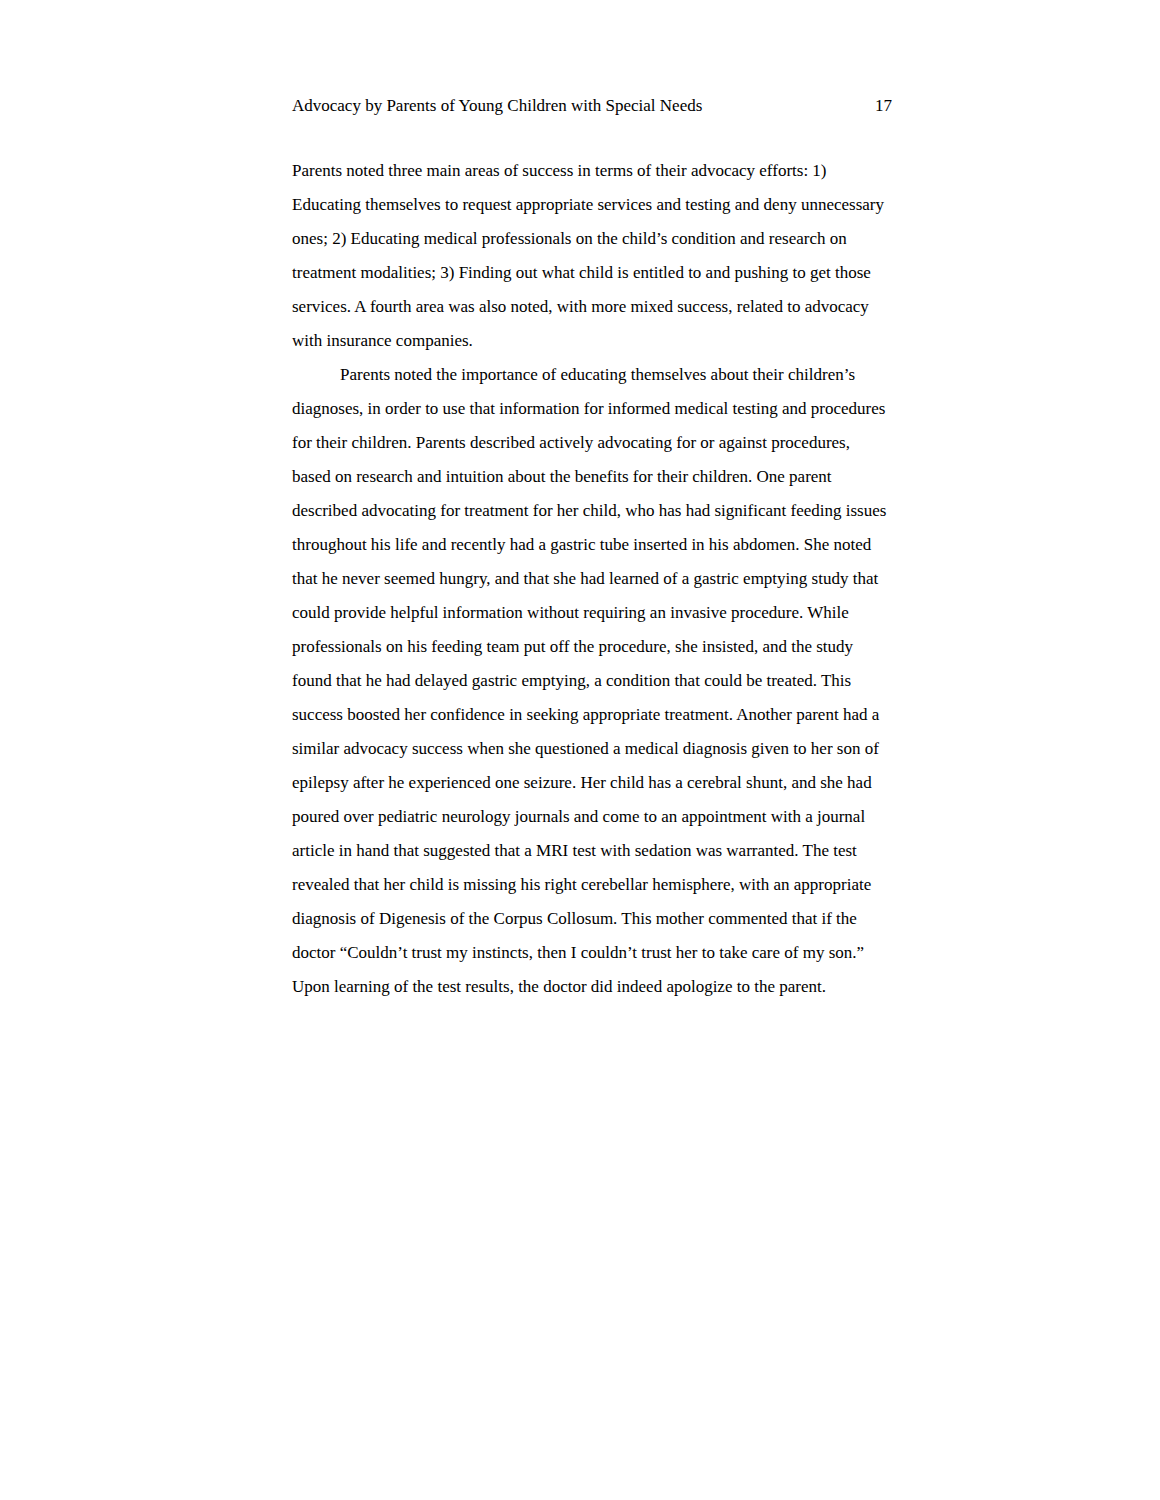Advocacy by Parents of Young Children with Special Needs 17
Parents noted three main areas of success in terms of their advocacy efforts: 1) Educating themselves to request appropriate services and testing and deny unnecessary ones; 2) Educating medical professionals on the child’s condition and research on treatment modalities; 3) Finding out what child is entitled to and pushing to get those services. A fourth area was also noted, with more mixed success, related to advocacy with insurance companies.
Parents noted the importance of educating themselves about their children’s diagnoses, in order to use that information for informed medical testing and procedures for their children. Parents described actively advocating for or against procedures, based on research and intuition about the benefits for their children. One parent described advocating for treatment for her child, who has had significant feeding issues throughout his life and recently had a gastric tube inserted in his abdomen. She noted that he never seemed hungry, and that she had learned of a gastric emptying study that could provide helpful information without requiring an invasive procedure. While professionals on his feeding team put off the procedure, she insisted, and the study found that he had delayed gastric emptying, a condition that could be treated. This success boosted her confidence in seeking appropriate treatment. Another parent had a similar advocacy success when she questioned a medical diagnosis given to her son of epilepsy after he experienced one seizure. Her child has a cerebral shunt, and she had poured over pediatric neurology journals and come to an appointment with a journal article in hand that suggested that a MRI test with sedation was warranted. The test revealed that her child is missing his right cerebellar hemisphere, with an appropriate diagnosis of Digenesis of the Corpus Collosum. This mother commented that if the doctor “Couldn’t trust my instincts, then I couldn’t trust her to take care of my son.” Upon learning of the test results, the doctor did indeed apologize to the parent.